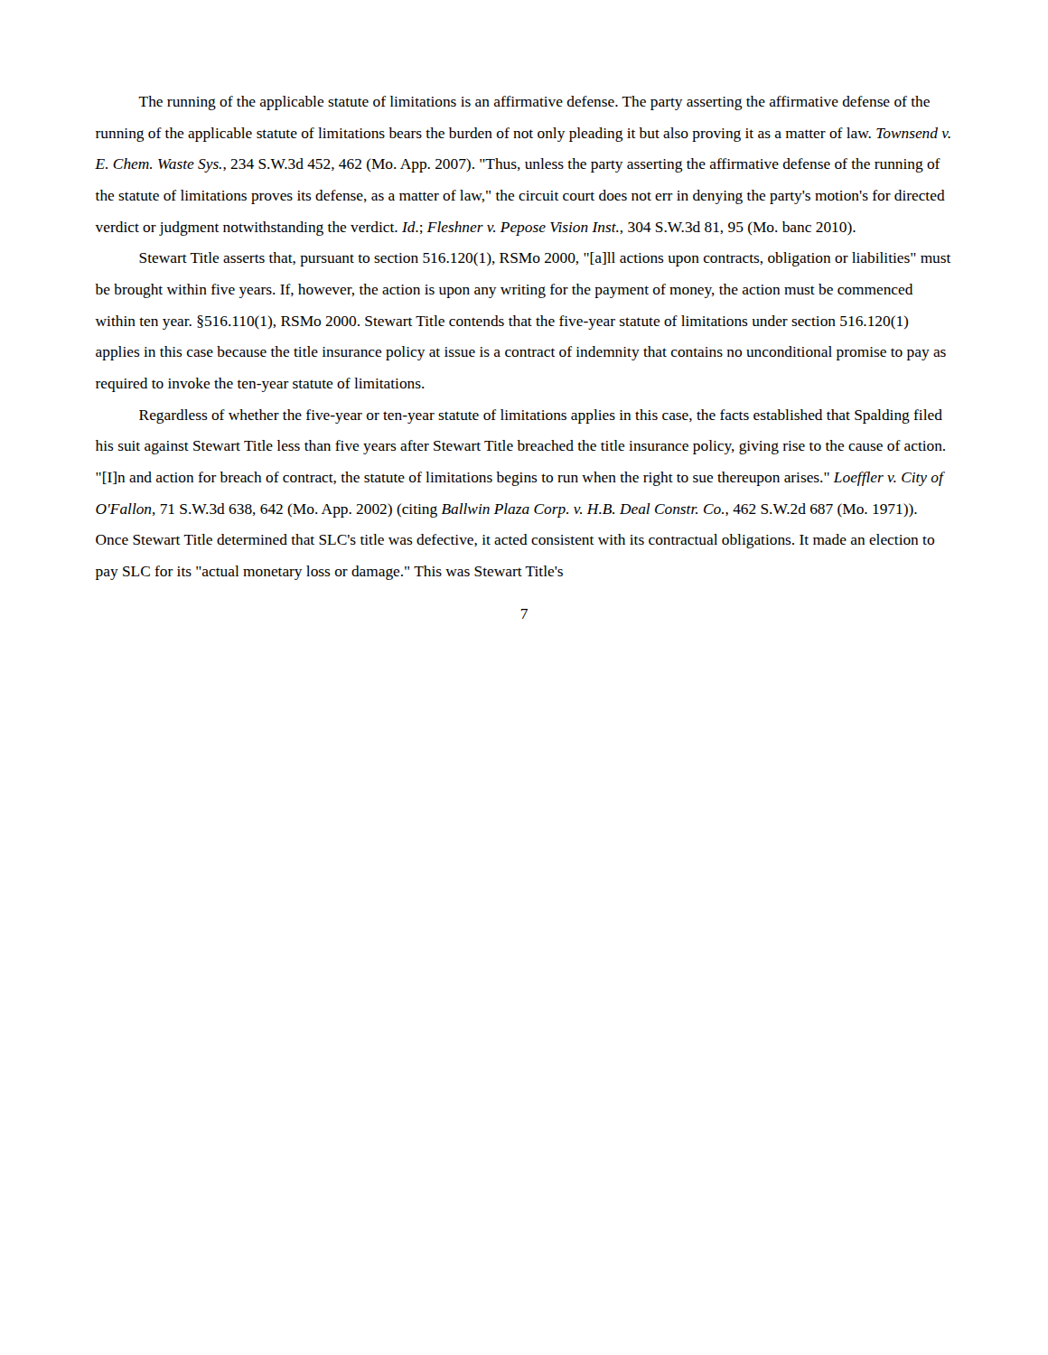The running of the applicable statute of limitations is an affirmative defense. The party asserting the affirmative defense of the running of the applicable statute of limitations bears the burden of not only pleading it but also proving it as a matter of law. Townsend v. E. Chem. Waste Sys., 234 S.W.3d 452, 462 (Mo. App. 2007). "Thus, unless the party asserting the affirmative defense of the running of the statute of limitations proves its defense, as a matter of law," the circuit court does not err in denying the party's motion's for directed verdict or judgment notwithstanding the verdict. Id.; Fleshner v. Pepose Vision Inst., 304 S.W.3d 81, 95 (Mo. banc 2010).
Stewart Title asserts that, pursuant to section 516.120(1), RSMo 2000, "[a]ll actions upon contracts, obligation or liabilities" must be brought within five years. If, however, the action is upon any writing for the payment of money, the action must be commenced within ten year. §516.110(1), RSMo 2000. Stewart Title contends that the five-year statute of limitations under section 516.120(1) applies in this case because the title insurance policy at issue is a contract of indemnity that contains no unconditional promise to pay as required to invoke the ten-year statute of limitations.
Regardless of whether the five-year or ten-year statute of limitations applies in this case, the facts established that Spalding filed his suit against Stewart Title less than five years after Stewart Title breached the title insurance policy, giving rise to the cause of action. "[I]n and action for breach of contract, the statute of limitations begins to run when the right to sue thereupon arises." Loeffler v. City of O'Fallon, 71 S.W.3d 638, 642 (Mo. App. 2002) (citing Ballwin Plaza Corp. v. H.B. Deal Constr. Co., 462 S.W.2d 687 (Mo. 1971)). Once Stewart Title determined that SLC's title was defective, it acted consistent with its contractual obligations. It made an election to pay SLC for its "actual monetary loss or damage." This was Stewart Title's
7